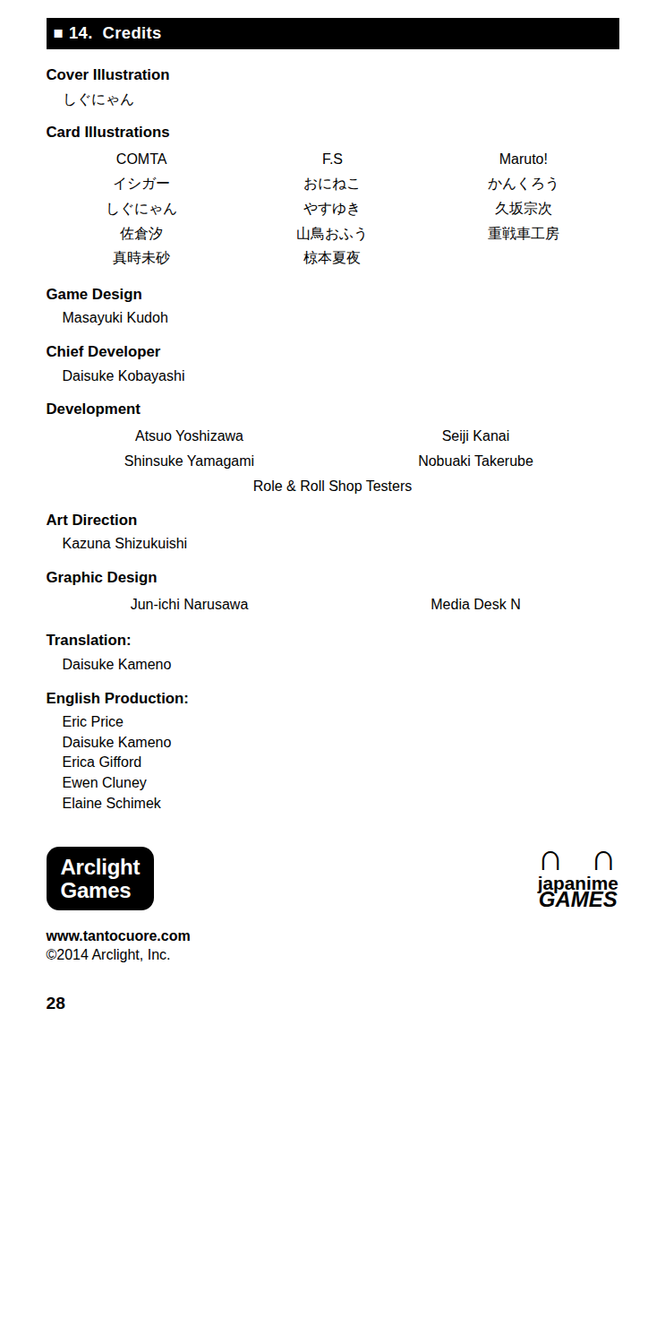14. Credits
Cover Illustration
しぐにゃん
Card Illustrations
| COMTA | F.S | Maruto! |
| イシガー | おにねこ | かんくろう |
| しぐにゃん | やすゆき | 久坂宗次 |
| 佐倉汐 | 山鳥おふう | 重戦車工房 |
| 真時未砂 | 椋本夏夜 | |
Game Design
Masayuki Kudoh
Chief Developer
Daisuke Kobayashi
Development
| Atsuo Yoshizawa | Seiji Kanai |
| Shinsuke Yamagami | Nobuaki Takerube |
Role & Roll Shop Testers
Art Direction
Kazuna Shizukuishi
Graphic Design
| Jun-ichi Narusawa | Media Desk N |
Translation:
Daisuke Kameno
English Production:
Eric Price
Daisuke Kameno
Erica Gifford
Ewen Cluney
Elaine Schimek
Arclight
Games
∩ ∩
japanime GAMES
www.tantocuore.com
©2014 Arclight, Inc.
28